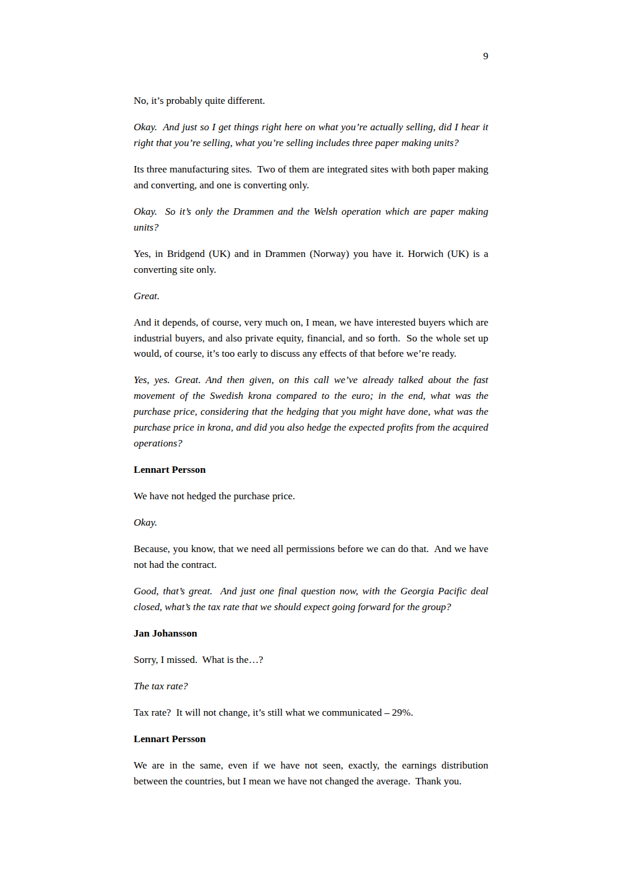9
No, it’s probably quite different.
Okay. And just so I get things right here on what you’re actually selling, did I hear it right that you’re selling, what you’re selling includes three paper making units?
Its three manufacturing sites. Two of them are integrated sites with both paper making and converting, and one is converting only.
Okay. So it’s only the Drammen and the Welsh operation which are paper making units?
Yes, in Bridgend (UK) and in Drammen (Norway) you have it. Horwich (UK) is a converting site only.
Great.
And it depends, of course, very much on, I mean, we have interested buyers which are industrial buyers, and also private equity, financial, and so forth. So the whole set up would, of course, it’s too early to discuss any effects of that before we’re ready.
Yes, yes. Great. And then given, on this call we’ve already talked about the fast movement of the Swedish krona compared to the euro; in the end, what was the purchase price, considering that the hedging that you might have done, what was the purchase price in krona, and did you also hedge the expected profits from the acquired operations?
Lennart Persson
We have not hedged the purchase price.
Okay.
Because, you know, that we need all permissions before we can do that. And we have not had the contract.
Good, that’s great. And just one final question now, with the Georgia Pacific deal closed, what’s the tax rate that we should expect going forward for the group?
Jan Johansson
Sorry, I missed. What is the…?
The tax rate?
Tax rate? It will not change, it’s still what we communicated – 29%.
Lennart Persson
We are in the same, even if we have not seen, exactly, the earnings distribution between the countries, but I mean we have not changed the average. Thank you.